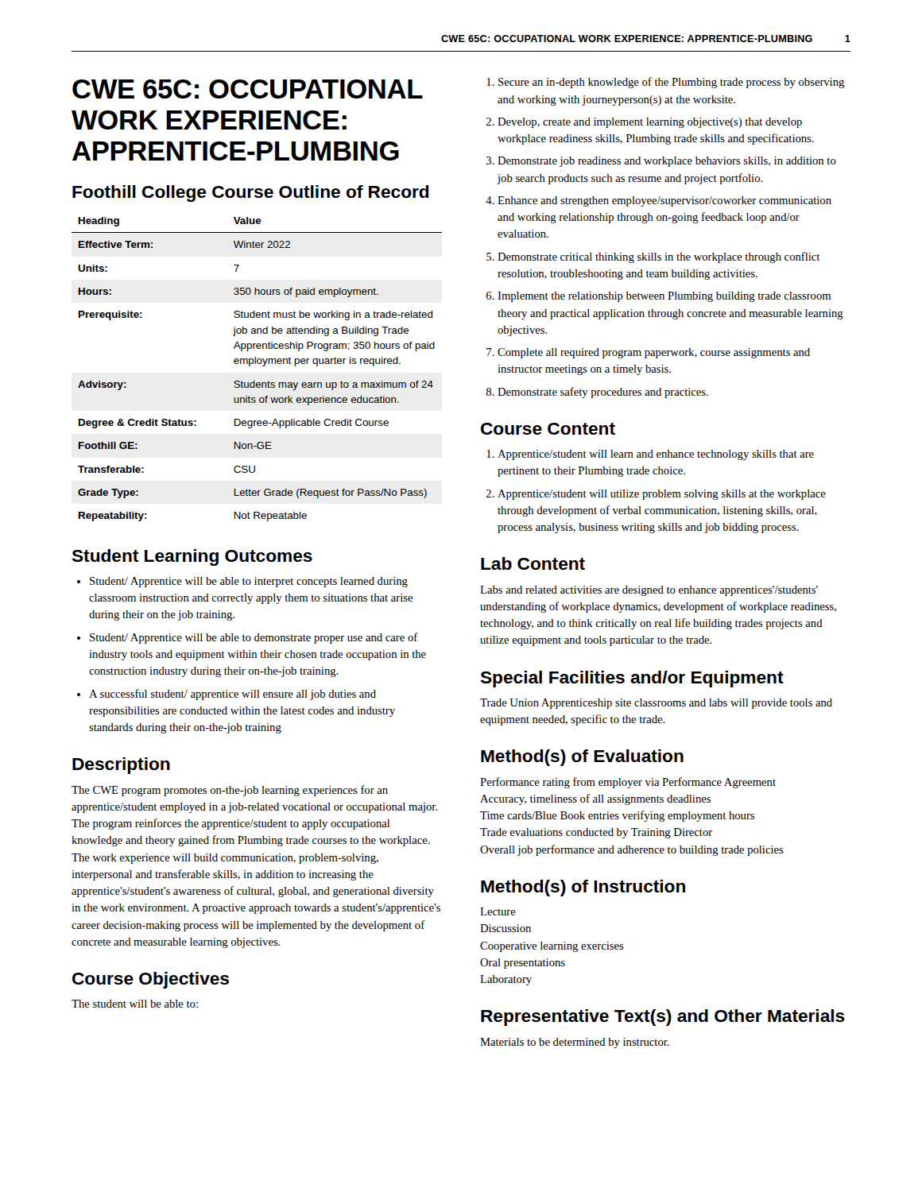CWE 65C: OCCUPATIONAL WORK EXPERIENCE: APPRENTICE-PLUMBING1
CWE 65C: OCCUPATIONAL WORK EXPERIENCE: APPRENTICE-PLUMBING
Foothill College Course Outline of Record
| Heading | Value |
| --- | --- |
| Effective Term: | Winter 2022 |
| Units: | 7 |
| Hours: | 350 hours of paid employment. |
| Prerequisite: | Student must be working in a trade-related job and be attending a Building Trade Apprenticeship Program; 350 hours of paid employment per quarter is required. |
| Advisory: | Students may earn up to a maximum of 24 units of work experience education. |
| Degree & Credit Status: | Degree-Applicable Credit Course |
| Foothill GE: | Non-GE |
| Transferable: | CSU |
| Grade Type: | Letter Grade (Request for Pass/No Pass) |
| Repeatability: | Not Repeatable |
Student Learning Outcomes
Student/ Apprentice will be able to interpret concepts learned during classroom instruction and correctly apply them to situations that arise during their on the job training.
Student/ Apprentice will be able to demonstrate proper use and care of industry tools and equipment within their chosen trade occupation in the construction industry during their on-the-job training.
A successful student/ apprentice will ensure all job duties and responsibilities are conducted within the latest codes and industry standards during their on-the-job training
Description
The CWE program promotes on-the-job learning experiences for an apprentice/student employed in a job-related vocational or occupational major. The program reinforces the apprentice/student to apply occupational knowledge and theory gained from Plumbing trade courses to the workplace. The work experience will build communication, problem-solving, interpersonal and transferable skills, in addition to increasing the apprentice's/student's awareness of cultural, global, and generational diversity in the work environment. A proactive approach towards a student's/apprentice's career decision-making process will be implemented by the development of concrete and measurable learning objectives.
Course Objectives
The student will be able to:
Secure an in-depth knowledge of the Plumbing trade process by observing and working with journeyperson(s) at the worksite.
Develop, create and implement learning objective(s) that develop workplace readiness skills, Plumbing trade skills and specifications.
Demonstrate job readiness and workplace behaviors skills, in addition to job search products such as resume and project portfolio.
Enhance and strengthen employee/supervisor/coworker communication and working relationship through on-going feedback loop and/or evaluation.
Demonstrate critical thinking skills in the workplace through conflict resolution, troubleshooting and team building activities.
Implement the relationship between Plumbing building trade classroom theory and practical application through concrete and measurable learning objectives.
Complete all required program paperwork, course assignments and instructor meetings on a timely basis.
Demonstrate safety procedures and practices.
Course Content
Apprentice/student will learn and enhance technology skills that are pertinent to their Plumbing trade choice.
Apprentice/student will utilize problem solving skills at the workplace through development of verbal communication, listening skills, oral, process analysis, business writing skills and job bidding process.
Lab Content
Labs and related activities are designed to enhance apprentices'/students' understanding of workplace dynamics, development of workplace readiness, technology, and to think critically on real life building trades projects and utilize equipment and tools particular to the trade.
Special Facilities and/or Equipment
Trade Union Apprenticeship site classrooms and labs will provide tools and equipment needed, specific to the trade.
Method(s) of Evaluation
Performance rating from employer via Performance Agreement
Accuracy, timeliness of all assignments deadlines
Time cards/Blue Book entries verifying employment hours
Trade evaluations conducted by Training Director
Overall job performance and adherence to building trade policies
Method(s) of Instruction
Lecture
Discussion
Cooperative learning exercises
Oral presentations
Laboratory
Representative Text(s) and Other Materials
Materials to be determined by instructor.